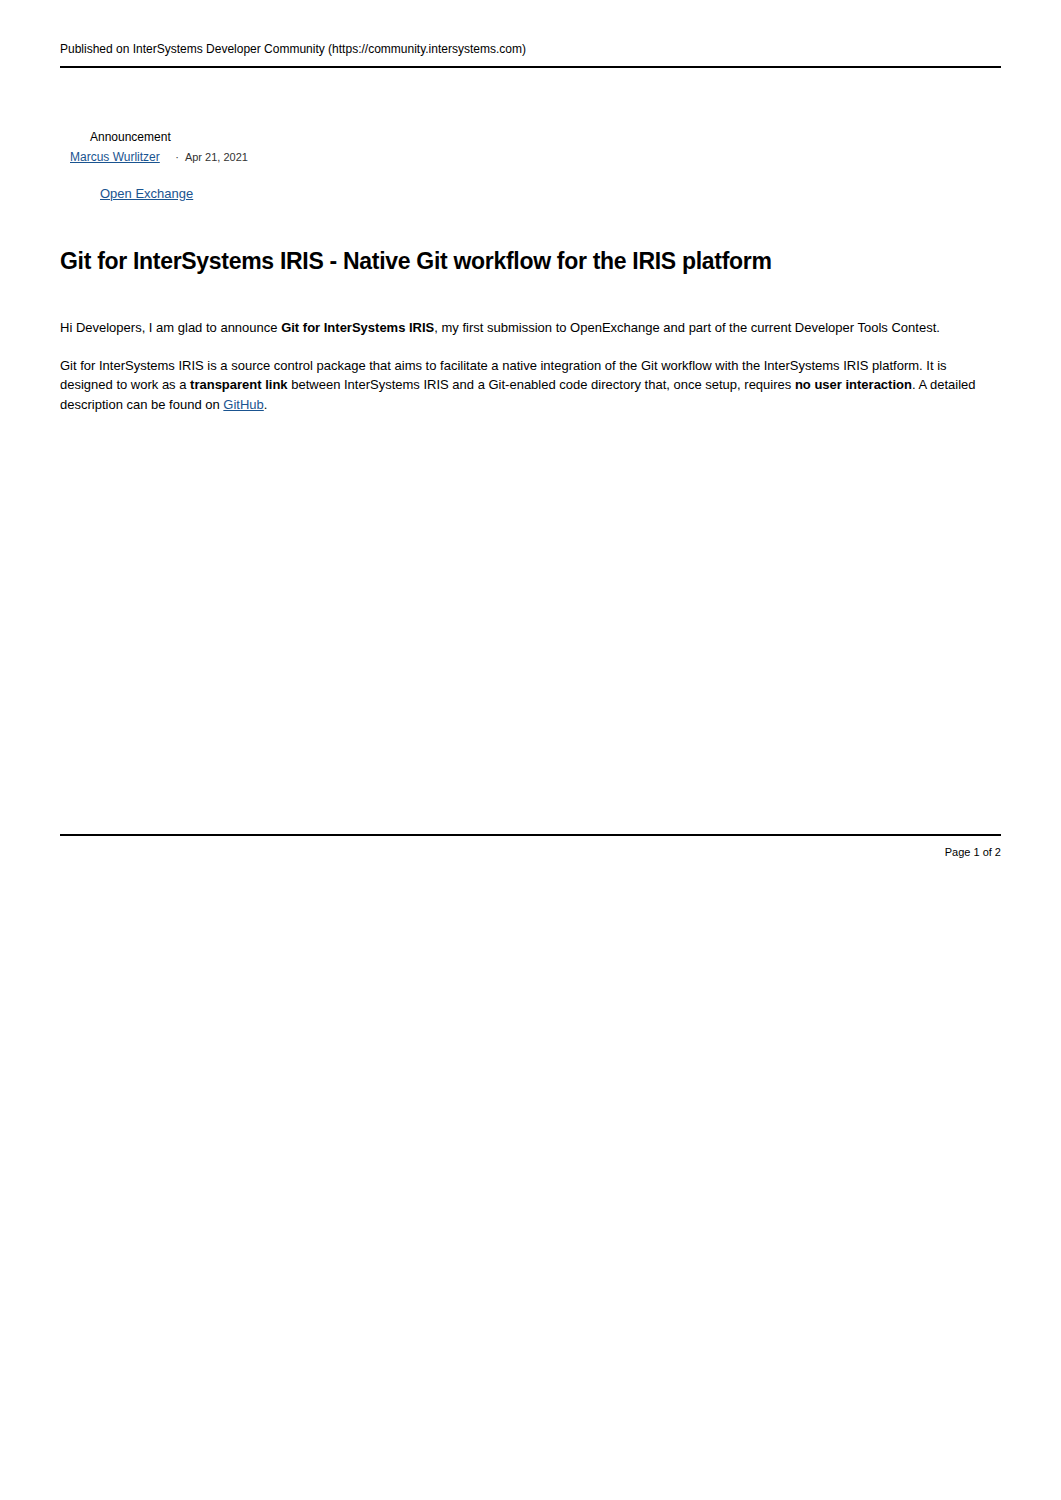Published on InterSystems Developer Community (https://community.intersystems.com)
Announcement
Marcus Wurlitzer · Apr 21, 2021
Open Exchange
Git for InterSystems IRIS - Native Git workflow for the IRIS platform
Hi Developers, I am glad to announce Git for InterSystems IRIS, my first submission to OpenExchange and part of the current Developer Tools Contest.
Git for InterSystems IRIS is a source control package that aims to facilitate a native integration of the Git workflow with the InterSystems IRIS platform. It is designed to work as a transparent link between InterSystems IRIS and a Git-enabled code directory that, once setup, requires no user interaction. A detailed description can be found on GitHub.
Page 1 of 2